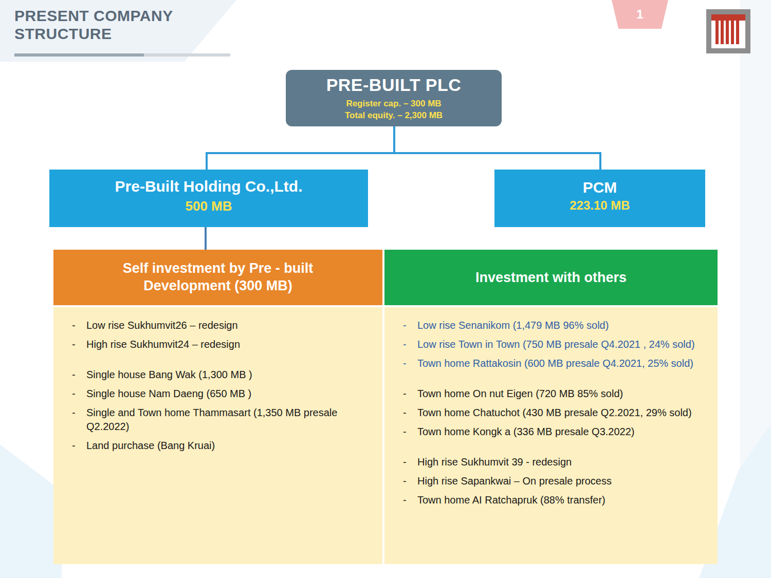PRESENT COMPANY
STRUCTURE
1
PRE-BUILT PLC
Register cap. – 300 MB
Total equity. – 2,300 MB
Pre-Built Holding Co.,Ltd.
500 MB
PCM
223.10 MB
Self investment by Pre - built
Development (300 MB)
Investment with others
Low rise Sukhumvit26 – redesign
High rise Sukhumvit24 – redesign
Single house Bang Wak (1,300 MB )
Single house Nam Daeng (650 MB )
Single and Town home Thammasart (1,350 MB presale Q2.2022)
Land purchase (Bang Kruai)
Low rise Senanikom (1,479 MB 96% sold)
Low rise Town in Town (750 MB presale Q4.2021 , 24% sold)
Town home Rattakosin (600 MB presale Q4.2021, 25% sold)
Town home On nut Eigen (720 MB 85% sold)
Town home Chatuchot (430 MB presale Q2.2021, 29% sold)
Town home Kongk a (336 MB presale Q3.2022)
High rise Sukhumvit 39 - redesign
High rise Sapankwai – On presale process
Town home AI Ratchapruk (88% transfer)